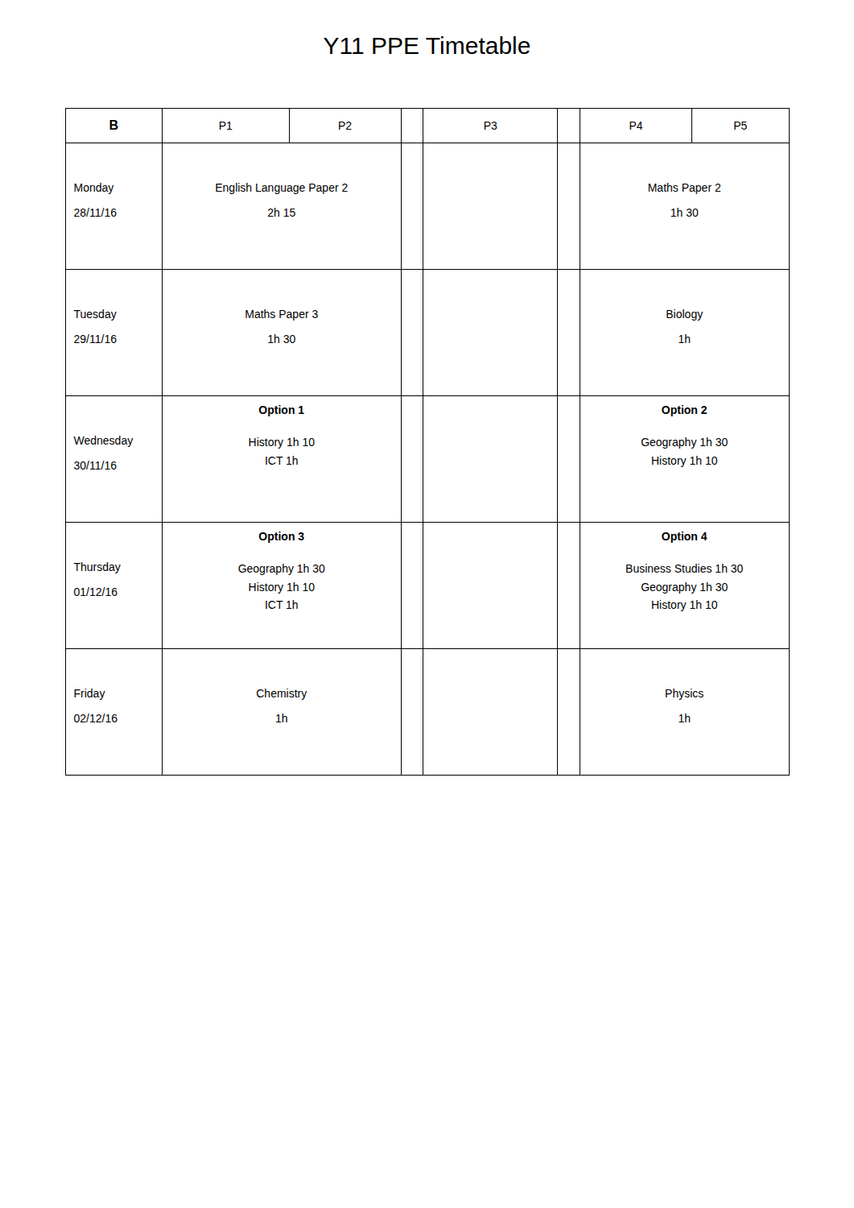Y11 PPE Timetable
| B | P1 | P2 | | P3 | | P4 | P5 |
| --- | --- | --- | --- | --- | --- | --- | --- |
| Monday 28/11/16 | English Language Paper 2 2h 15 | | | | Maths Paper 2 1h 30 |
| Tuesday 29/11/16 | Maths Paper 3 1h 30 | | | | Biology 1h |
| Wednesday 30/11/16 | Option 1 History 1h 10 ICT 1h | | | | Option 2 Geography 1h 30 History 1h 10 |
| Thursday 01/12/16 | Option 3 Geography 1h 30 History 1h 10 ICT 1h | | | | Option 4 Business Studies 1h 30 Geography 1h 30 History 1h 10 |
| Friday 02/12/16 | Chemistry 1h | | | | Physics 1h |